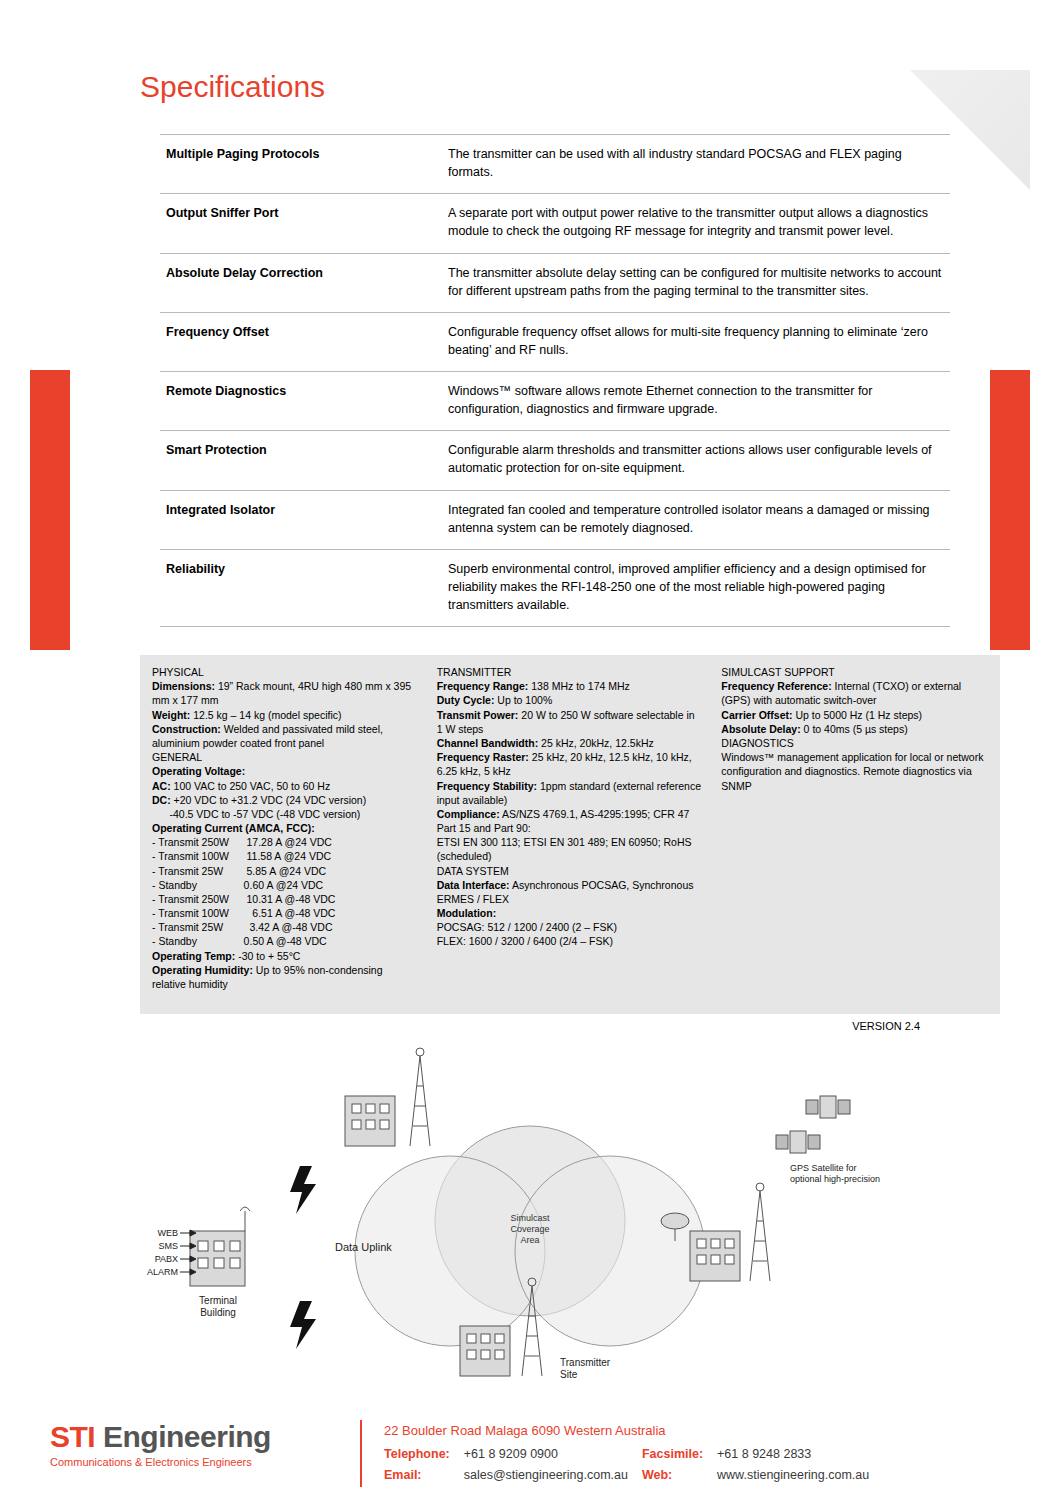Specifications
| Multiple Paging Protocols | The transmitter can be used with all industry standard POCSAG and FLEX paging formats. |
| Output Sniffer Port | A separate port with output power relative to the transmitter output allows a diagnostics module to check the outgoing RF message for integrity and transmit power level. |
| Absolute Delay Correction | The transmitter absolute delay setting can be configured for multisite networks to account for different upstream paths from the paging terminal to the transmitter sites. |
| Frequency Offset | Configurable frequency offset allows for multi-site frequency planning to eliminate ‘zero beating’ and RF nulls. |
| Remote Diagnostics | Windows™ software allows remote Ethernet connection to the transmitter for configuration, diagnostics and firmware upgrade. |
| Smart Protection | Configurable alarm thresholds and transmitter actions allows user configurable levels of automatic protection for on-site equipment. |
| Integrated Isolator | Integrated fan cooled and temperature controlled isolator means a damaged or missing antenna system can be remotely diagnosed. |
| Reliability | Superb environmental control, improved amplifier efficiency and a design optimised for reliability makes the RFI-148-250 one of the most reliable high-powered paging transmitters available. |
PHYSICAL
Dimensions: 19” Rack mount, 4RU high 480 mm x 395 mm x 177 mm
Weight: 12.5 kg – 14 kg (model specific)
Construction: Welded and passivated mild steel, aluminium powder coated front panel
GENERAL
Operating Voltage:
AC: 100 VAC to 250 VAC, 50 to 60 Hz
DC: +20 VDC to +31.2 VDC (24 VDC version)
-40.5 VDC to -57 VDC (-48 VDC version)
Operating Current (AMCA, FCC):
- Transmit 250W 17.28 A @24 VDC
- Transmit 100W 11.58 A @24 VDC
- Transmit 25W 5.85 A @24 VDC
- Standby 0.60 A @24 VDC
- Transmit 250W 10.31 A @-48 VDC
- Transmit 100W 6.51 A @-48 VDC
- Transmit 25W 3.42 A @-48 VDC
- Standby 0.50 A @-48 VDC
Operating Temp: -30 to + 55°C
Operating Humidity: Up to 95% non-condensing relative humidity
TRANSMITTER
Frequency Range: 138 MHz to 174 MHz
Duty Cycle: Up to 100%
Transmit Power: 20 W to 250 W software selectable in 1 W steps
Channel Bandwidth: 25 kHz, 20kHz, 12.5kHz
Frequency Raster: 25 kHz, 20 kHz, 12.5 kHz, 10 kHz, 6.25 kHz, 5 kHz
Frequency Stability: 1ppm standard (external reference input available)
Compliance: AS/NZS 4769.1, AS-4295:1995; CFR 47 Part 15 and Part 90:
ETSI EN 300 113; ETSI EN 301 489; EN 60950; RoHS (scheduled)
DATA SYSTEM
Data Interface: Asynchronous POCSAG, Synchronous ERMES / FLEX
Modulation:
POCSAG: 512 / 1200 / 2400 (2 – FSK)
FLEX: 1600 / 3200 / 6400 (2/4 – FSK)
SIMULCAST SUPPORT
Frequency Reference: Internal (TCXO) or external (GPS) with automatic switch-over
Carrier Offset: Up to 5000 Hz (1 Hz steps)
Absolute Delay: 0 to 40ms (5 µs steps)
DIAGNOSTICS
Windows™ management application for local or network configuration and diagnostics. Remote diagnostics via SNMP
VERSION 2.4
Simulcast Coverage Area Terminal Building WEB SMS PABX ALARM Data Uplink Transmitter Site GPS Satellite for optional high-precision
STI Engineering
Communications & Electronics Engineers
22 Boulder Road Malaga 6090 Western Australia
| Telephone: | +61 8 9209 0900 | Facsimile: | +61 8 9248 2833 |
| Email: | sales@stiengineering.com.au | Web: | www.stiengineering.com.au |